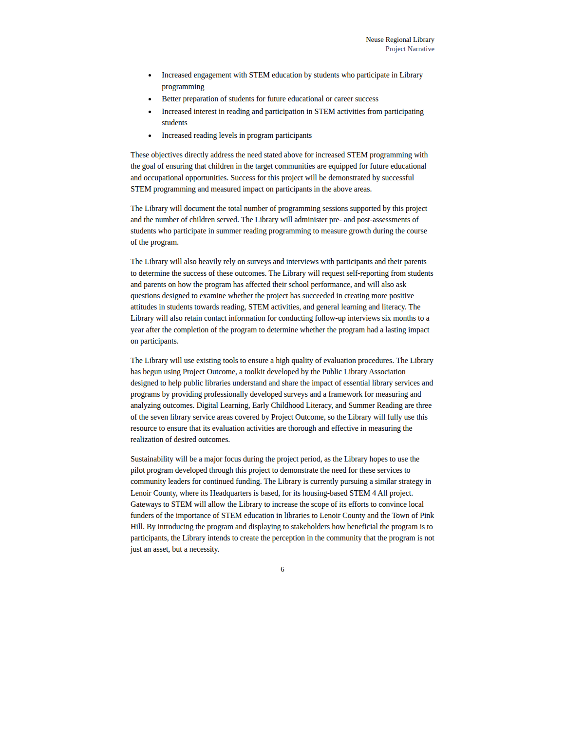Neuse Regional Library Project Narrative
Increased engagement with STEM education by students who participate in Library programming
Better preparation of students for future educational or career success
Increased interest in reading and participation in STEM activities from participating students
Increased reading levels in program participants
These objectives directly address the need stated above for increased STEM programming with the goal of ensuring that children in the target communities are equipped for future educational and occupational opportunities. Success for this project will be demonstrated by successful STEM programming and measured impact on participants in the above areas.
The Library will document the total number of programming sessions supported by this project and the number of children served. The Library will administer pre- and post-assessments of students who participate in summer reading programming to measure growth during the course of the program.
The Library will also heavily rely on surveys and interviews with participants and their parents to determine the success of these outcomes. The Library will request self-reporting from students and parents on how the program has affected their school performance, and will also ask questions designed to examine whether the project has succeeded in creating more positive attitudes in students towards reading, STEM activities, and general learning and literacy. The Library will also retain contact information for conducting follow-up interviews six months to a year after the completion of the program to determine whether the program had a lasting impact on participants.
The Library will use existing tools to ensure a high quality of evaluation procedures. The Library has begun using Project Outcome, a toolkit developed by the Public Library Association designed to help public libraries understand and share the impact of essential library services and programs by providing professionally developed surveys and a framework for measuring and analyzing outcomes. Digital Learning, Early Childhood Literacy, and Summer Reading are three of the seven library service areas covered by Project Outcome, so the Library will fully use this resource to ensure that its evaluation activities are thorough and effective in measuring the realization of desired outcomes.
Sustainability will be a major focus during the project period, as the Library hopes to use the pilot program developed through this project to demonstrate the need for these services to community leaders for continued funding. The Library is currently pursuing a similar strategy in Lenoir County, where its Headquarters is based, for its housing-based STEM 4 All project. Gateways to STEM will allow the Library to increase the scope of its efforts to convince local funders of the importance of STEM education in libraries to Lenoir County and the Town of Pink Hill. By introducing the program and displaying to stakeholders how beneficial the program is to participants, the Library intends to create the perception in the community that the program is not just an asset, but a necessity.
6